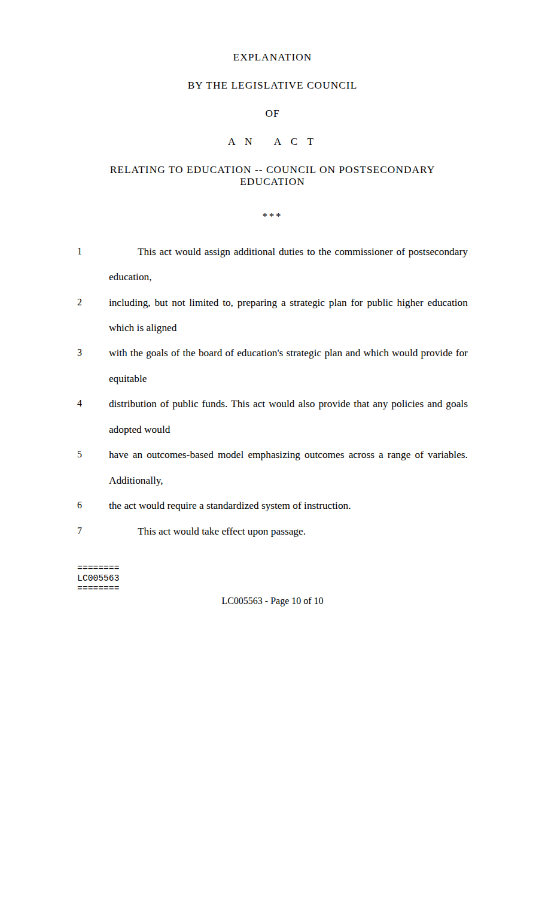EXPLANATION
BY THE LEGISLATIVE COUNCIL
OF
A N A C T
RELATING TO EDUCATION -- COUNCIL ON POSTSECONDARY EDUCATION
***
| 1 | This act would assign additional duties to the commissioner of postsecondary education, |
| 2 | including, but not limited to, preparing a strategic plan for public higher education which is aligned |
| 3 | with the goals of the board of education's strategic plan and which would provide for equitable |
| 4 | distribution of public funds. This act would also provide that any policies and goals adopted would |
| 5 | have an outcomes-based model emphasizing outcomes across a range of variables. Additionally, |
| 6 | the act would require a standardized system of instruction. |
| 7 | This act would take effect upon passage. |
========
LC005563
========
LC005563 - Page 10 of 10